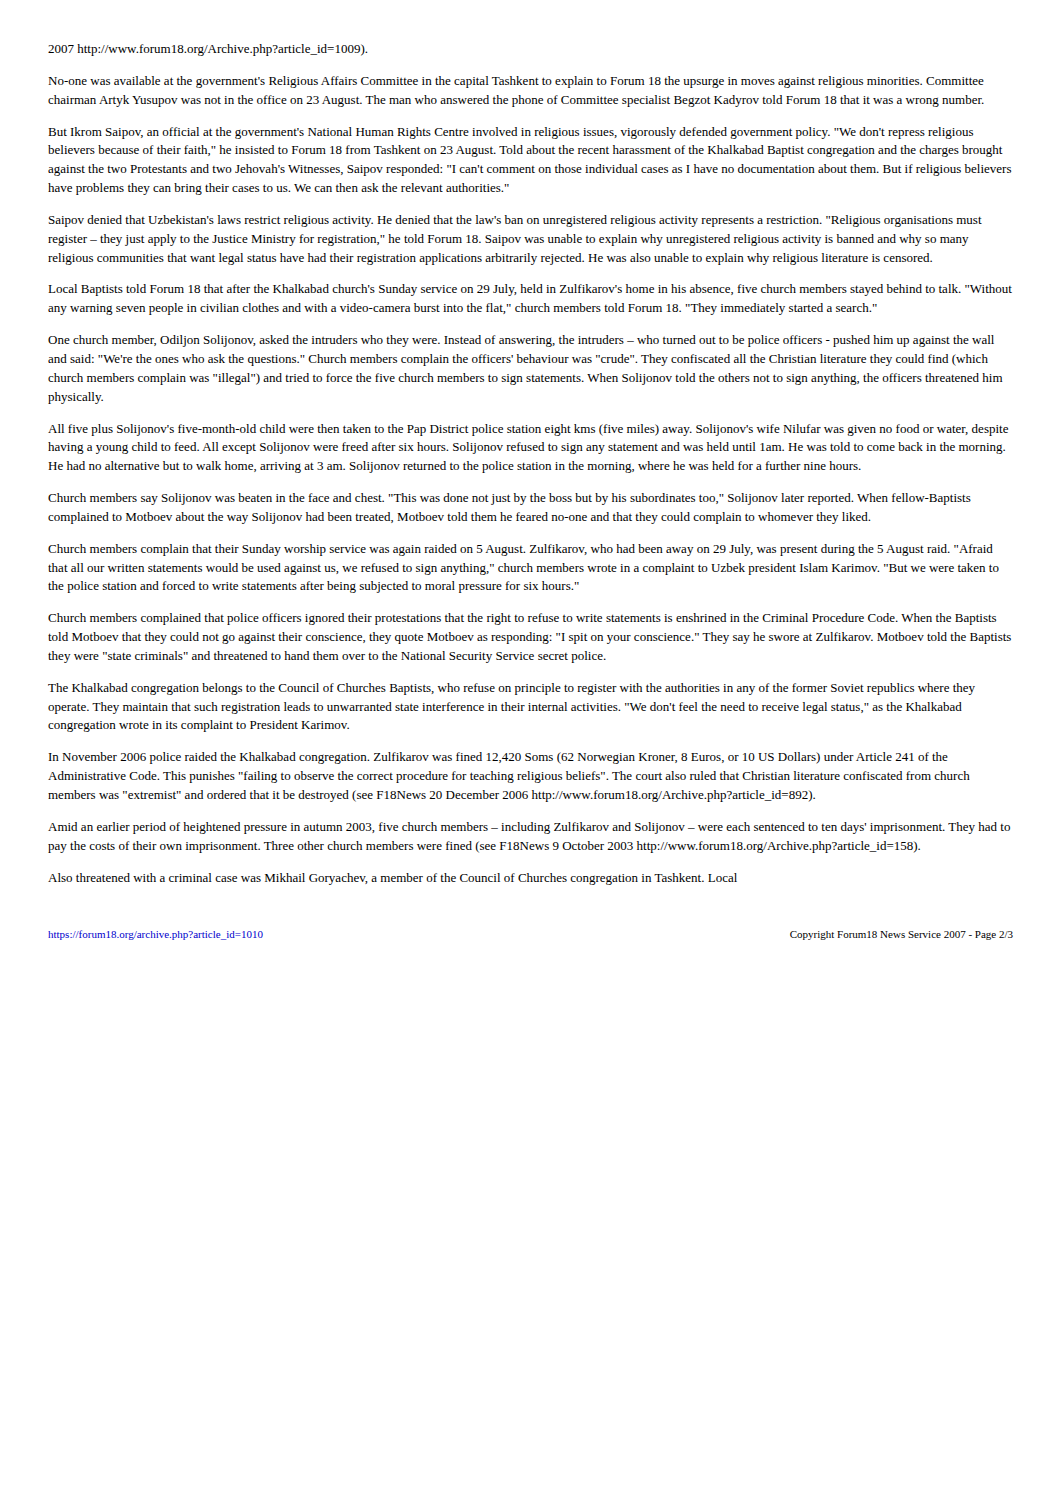2007 http://www.forum18.org/Archive.php?article_id=1009).
No-one was available at the government's Religious Affairs Committee in the capital Tashkent to explain to Forum 18 the upsurge in moves against religious minorities. Committee chairman Artyk Yusupov was not in the office on 23 August. The man who answered the phone of Committee specialist Begzot Kadyrov told Forum 18 that it was a wrong number.
But Ikrom Saipov, an official at the government's National Human Rights Centre involved in religious issues, vigorously defended government policy. "We don't repress religious believers because of their faith," he insisted to Forum 18 from Tashkent on 23 August. Told about the recent harassment of the Khalkabad Baptist congregation and the charges brought against the two Protestants and two Jehovah's Witnesses, Saipov responded: "I can't comment on those individual cases as I have no documentation about them. But if religious believers have problems they can bring their cases to us. We can then ask the relevant authorities."
Saipov denied that Uzbekistan's laws restrict religious activity. He denied that the law's ban on unregistered religious activity represents a restriction. "Religious organisations must register – they just apply to the Justice Ministry for registration," he told Forum 18. Saipov was unable to explain why unregistered religious activity is banned and why so many religious communities that want legal status have had their registration applications arbitrarily rejected. He was also unable to explain why religious literature is censored.
Local Baptists told Forum 18 that after the Khalkabad church's Sunday service on 29 July, held in Zulfikarov's home in his absence, five church members stayed behind to talk. "Without any warning seven people in civilian clothes and with a video-camera burst into the flat," church members told Forum 18. "They immediately started a search."
One church member, Odiljon Solijonov, asked the intruders who they were. Instead of answering, the intruders – who turned out to be police officers - pushed him up against the wall and said: "We're the ones who ask the questions." Church members complain the officers' behaviour was "crude". They confiscated all the Christian literature they could find (which church members complain was "illegal") and tried to force the five church members to sign statements. When Solijonov told the others not to sign anything, the officers threatened him physically.
All five plus Solijonov's five-month-old child were then taken to the Pap District police station eight kms (five miles) away. Solijonov's wife Nilufar was given no food or water, despite having a young child to feed. All except Solijonov were freed after six hours. Solijonov refused to sign any statement and was held until 1am. He was told to come back in the morning. He had no alternative but to walk home, arriving at 3 am. Solijonov returned to the police station in the morning, where he was held for a further nine hours.
Church members say Solijonov was beaten in the face and chest. "This was done not just by the boss but by his subordinates too," Solijonov later reported. When fellow-Baptists complained to Motboev about the way Solijonov had been treated, Motboev told them he feared no-one and that they could complain to whomever they liked.
Church members complain that their Sunday worship service was again raided on 5 August. Zulfikarov, who had been away on 29 July, was present during the 5 August raid. "Afraid that all our written statements would be used against us, we refused to sign anything," church members wrote in a complaint to Uzbek president Islam Karimov. "But we were taken to the police station and forced to write statements after being subjected to moral pressure for six hours."
Church members complained that police officers ignored their protestations that the right to refuse to write statements is enshrined in the Criminal Procedure Code. When the Baptists told Motboev that they could not go against their conscience, they quote Motboev as responding: "I spit on your conscience." They say he swore at Zulfikarov. Motboev told the Baptists they were "state criminals" and threatened to hand them over to the National Security Service secret police.
The Khalkabad congregation belongs to the Council of Churches Baptists, who refuse on principle to register with the authorities in any of the former Soviet republics where they operate. They maintain that such registration leads to unwarranted state interference in their internal activities. "We don't feel the need to receive legal status," as the Khalkabad congregation wrote in its complaint to President Karimov.
In November 2006 police raided the Khalkabad congregation. Zulfikarov was fined 12,420 Soms (62 Norwegian Kroner, 8 Euros, or 10 US Dollars) under Article 241 of the Administrative Code. This punishes "failing to observe the correct procedure for teaching religious beliefs". The court also ruled that Christian literature confiscated from church members was "extremist" and ordered that it be destroyed (see F18News 20 December 2006 http://www.forum18.org/Archive.php?article_id=892).
Amid an earlier period of heightened pressure in autumn 2003, five church members – including Zulfikarov and Solijonov – were each sentenced to ten days' imprisonment. They had to pay the costs of their own imprisonment. Three other church members were fined (see F18News 9 October 2003 http://www.forum18.org/Archive.php?article_id=158).
Also threatened with a criminal case was Mikhail Goryachev, a member of the Council of Churches congregation in Tashkent. Local
https://forum18.org/archive.php?article_id=1010
Copyright Forum18 News Service 2007 - Page 2/3